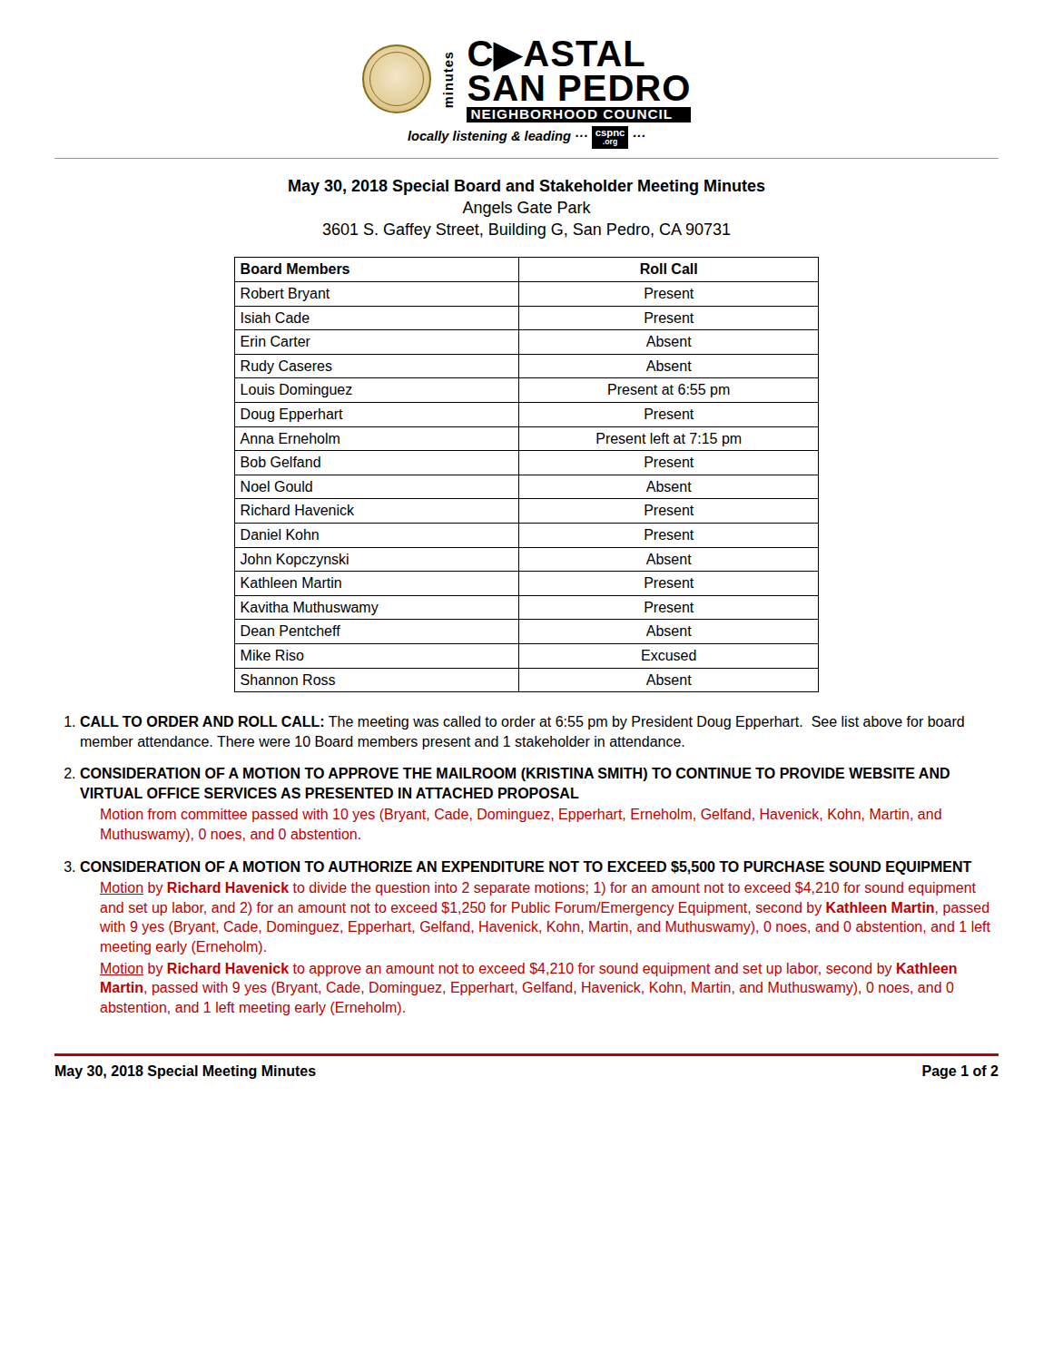minutes
C▶ASTAL SAN PEDRO NEIGHBORHOOD COUNCIL
locally listening & leading ··· cspnc.org ···
May 30, 2018 Special Board and Stakeholder Meeting Minutes
Angels Gate Park
3601 S. Gaffey Street, Building G, San Pedro, CA 90731
| Board Members | Roll Call |
| --- | --- |
| Robert Bryant | Present |
| Isiah Cade | Present |
| Erin Carter | Absent |
| Rudy Caseres | Absent |
| Louis Dominguez | Present at 6:55 pm |
| Doug Epperhart | Present |
| Anna Erneholm | Present left at 7:15 pm |
| Bob Gelfand | Present |
| Noel Gould | Absent |
| Richard Havenick | Present |
| Daniel Kohn | Present |
| John Kopczynski | Absent |
| Kathleen Martin | Present |
| Kavitha Muthuswamy | Present |
| Dean Pentcheff | Absent |
| Mike Riso | Excused |
| Shannon Ross | Absent |
Call to Order and Roll Call: The meeting was called to order at 6:55 pm by President Doug Epperhart. See list above for board member attendance. There were 10 Board members present and 1 stakeholder in attendance.
Consideration of a motion to approve the Mailroom (Kristina Smith) to continue to provide website and virtual office services as presented in attached proposal
Motion from committee passed with 10 yes (Bryant, Cade, Dominguez, Epperhart, Erneholm, Gelfand, Havenick, Kohn, Martin, and Muthuswamy), 0 noes, and 0 abstention.
Consideration of a motion to authorize an expenditure not to exceed $5,500 to purchase sound equipment
Motion by Richard Havenick to divide the question into 2 separate motions; 1) for an amount not to exceed $4,210 for sound equipment and set up labor, and 2) for an amount not to exceed $1,250 for Public Forum/Emergency Equipment, second by Kathleen Martin, passed with 9 yes (Bryant, Cade, Dominguez, Epperhart, Gelfand, Havenick, Kohn, Martin, and Muthuswamy), 0 noes, and 0 abstention, and 1 left meeting early (Erneholm).
Motion by Richard Havenick to approve an amount not to exceed $4,210 for sound equipment and set up labor, second by Kathleen Martin, passed with 9 yes (Bryant, Cade, Dominguez, Epperhart, Gelfand, Havenick, Kohn, Martin, and Muthuswamy), 0 noes, and 0 abstention, and 1 left meeting early (Erneholm).
May 30, 2018 Special Meeting Minutes Page 1 of 2